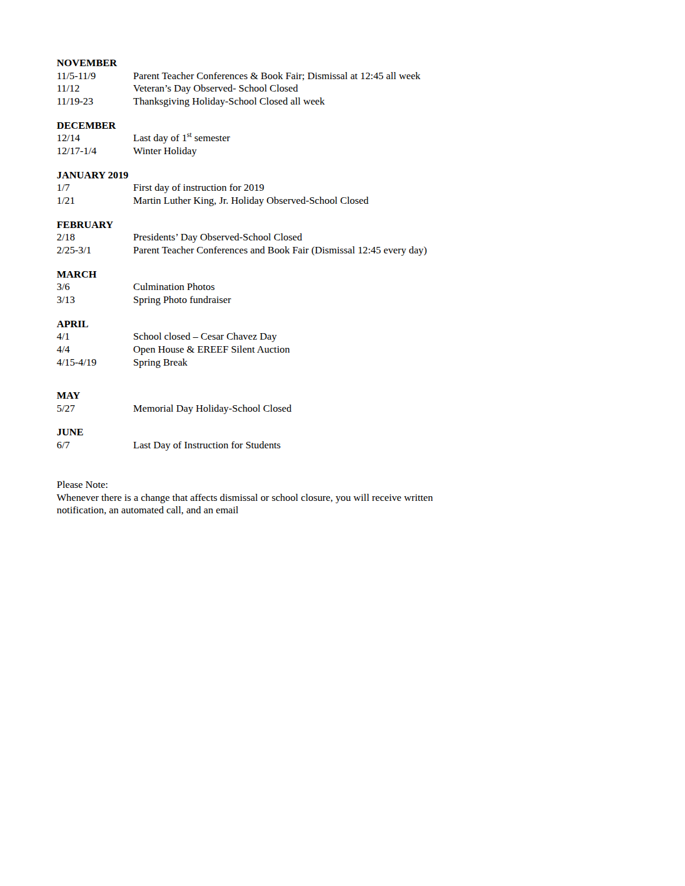November
| 11/5-11/9 | Parent Teacher Conferences & Book Fair; Dismissal at 12:45 all week |
| 11/12 | Veteran’s Day Observed- School Closed |
| 11/19-23 | Thanksgiving Holiday-School Closed all week |
December
| 12/14 | Last day of 1 st semester |
| 12/17-1/4 | Winter Holiday |
January 2019
| 1/7 | First day of instruction for 2019 |
| 1/21 | Martin Luther King, Jr. Holiday Observed-School Closed |
February
| 2/18 | Presidents’ Day Observed-School Closed |
| 2/25-3/1 | Parent Teacher Conferences and Book Fair (Dismissal 12:45 every day) |
March
| 3/6 | Culmination Photos |
| 3/13 | Spring Photo fundraiser |
April
| 4/1 | School closed – Cesar Chavez Day |
| 4/4 | Open House & EREEF Silent Auction |
| 4/15-4/19 | Spring Break |
May
| 5/27 | Memorial Day Holiday-School Closed |
June
| 6/7 | Last Day of Instruction for Students |
Please Note:
Whenever there is a change that affects dismissal or school closure, you will receive written notification, an automated call, and an email